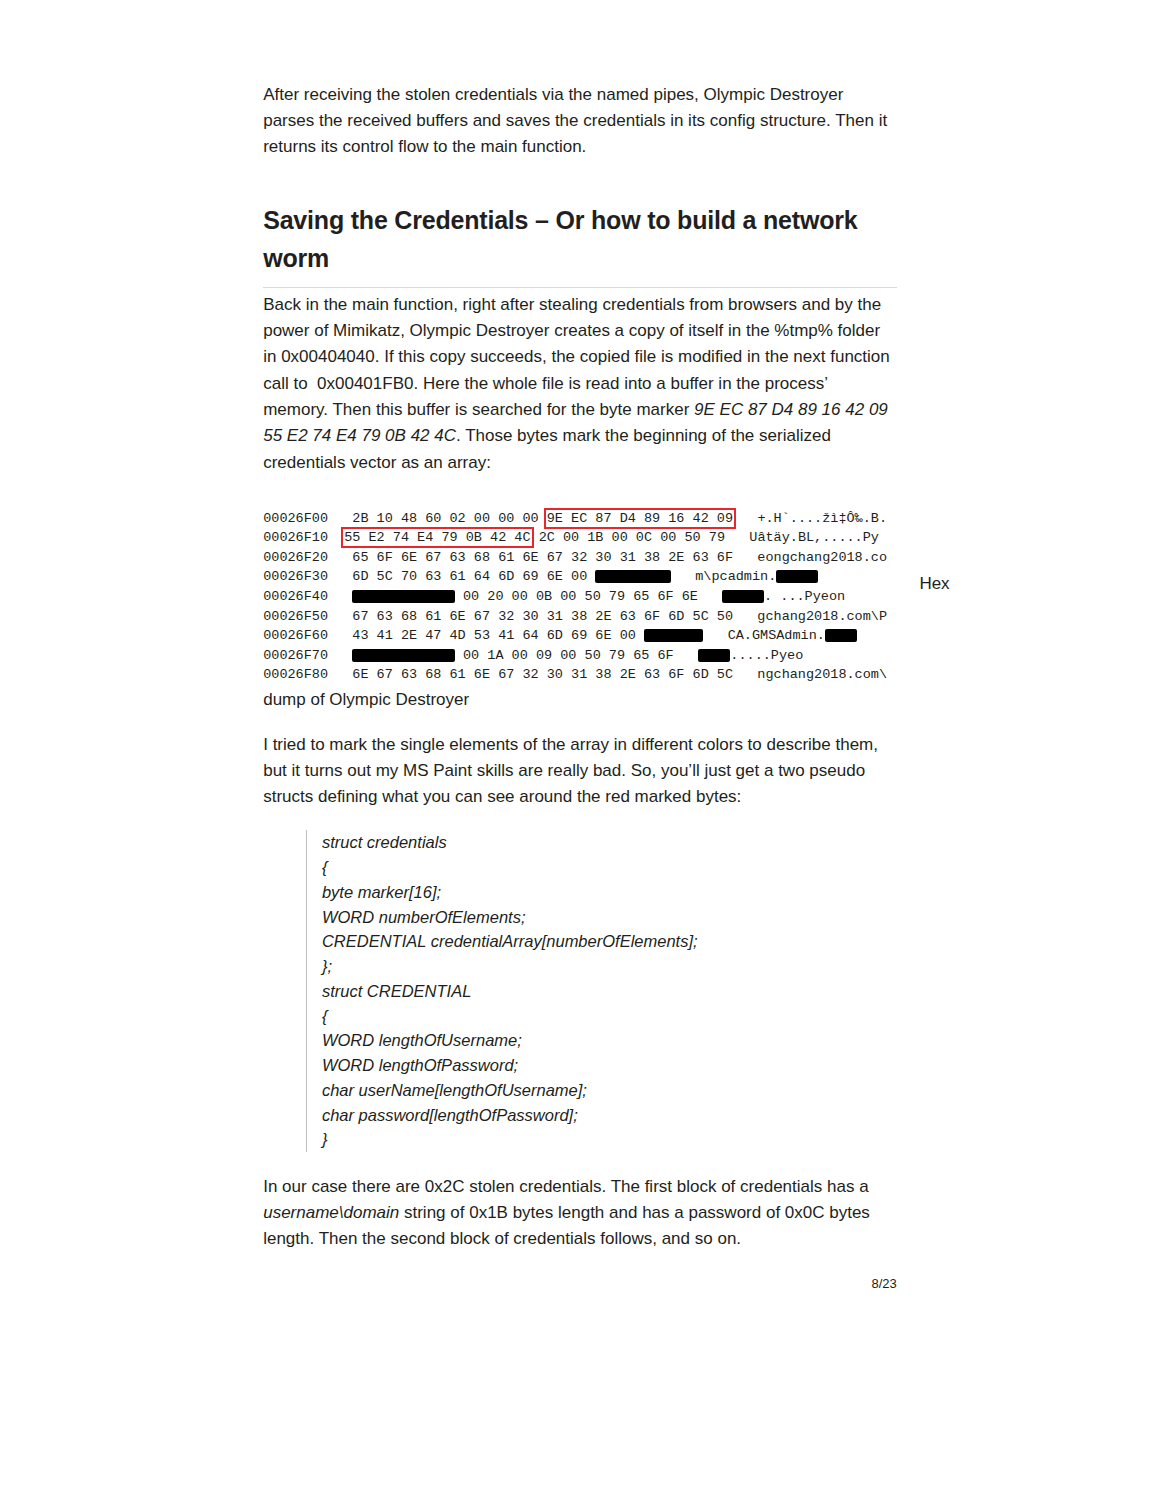After receiving the stolen credentials via the named pipes, Olympic Destroyer parses the received buffers and saves the credentials in its config structure. Then it returns its control flow to the main function.
Saving the Credentials – Or how to build a network worm
Back in the main function, right after stealing credentials from browsers and by the power of Mimikatz, Olympic Destroyer creates a copy of itself in the %tmp% folder in 0x00404040. If this copy succeeds, the copied file is modified in the next function call to 0x00401FB0. Here the whole file is read into a buffer in the process’ memory. Then this buffer is searched for the byte marker 9E EC 87 D4 89 16 42 09 55 E2 74 E4 79 0B 42 4C. Those bytes mark the beginning of the serialized credentials vector as an array:
00026F00 2B 10 48 60 02 00 00 00 9E EC 87 D4 89 16 42 09 +.H`....žì‡Ô‰.B. 00026F10 55 E2 74 E4 79 0B 42 4C 2C 00 1B 00 0C 00 50 79 Uâtäy.BL,.....Py 00026F20 65 6F 6E 67 63 68 61 6E 67 32 30 31 38 2E 63 6F eongchang2018.co 00026F30 6D 5C 70 63 61 64 6D 69 6E 00 m\pcadmin. 00026F40 00 20 00 0B 00 50 79 65 6F 6E . ...Pyeon 00026F50 67 63 68 61 6E 67 32 30 31 38 2E 63 6F 6D 5C 50 gchang2018.com\P 00026F60 43 41 2E 47 4D 53 41 64 6D 69 6E 00 CA.GMSAdmin. 00026F70 00 1A 00 09 00 50 79 65 6F .....Pyeo 00026F80 6E 67 63 68 61 6E 67 32 30 31 38 2E 63 6F 6D 5C ngchang2018.com\
Hex
dump of Olympic Destroyer
I tried to mark the single elements of the array in different colors to describe them, but it turns out my MS Paint skills are really bad. So, you’ll just get a two pseudo structs defining what you can see around the red marked bytes:
struct credentials
{
byte marker[16];
WORD numberOfElements;
CREDENTIAL credentialArray[numberOfElements];
};
struct CREDENTIAL
{
WORD lengthOfUsername;
WORD lengthOfPassword;
char userName[lengthOfUsername];
char password[lengthOfPassword];
}
In our case there are 0x2C stolen credentials. The first block of credentials has a username\domain string of 0x1B bytes length and has a password of 0x0C bytes length. Then the second block of credentials follows, and so on.
8/23